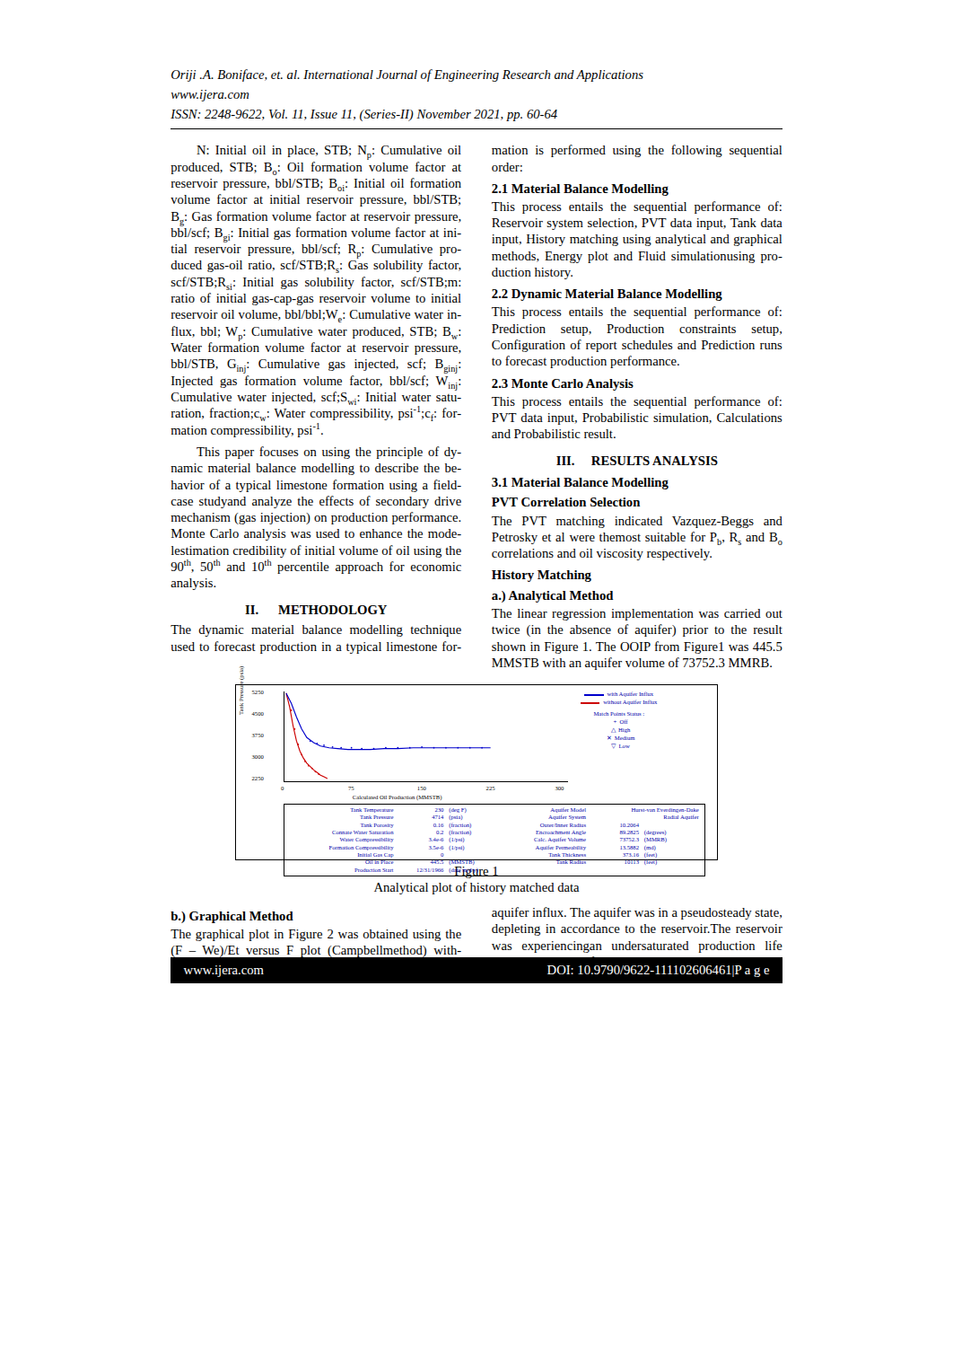Oriji .A. Boniface, et. al. International Journal of Engineering Research and Applications
www.ijera.com
ISSN: 2248-9622, Vol. 11, Issue 11, (Series-II) November 2021, pp. 60-64
N: Initial oil in place, STB; Np: Cumulative oil produced, STB; Bo: Oil formation volume factor at reservoir pressure, bbl/STB; Boi: Initial oil formation volume factor at initial reservoir pressure, bbl/STB; Bg: Gas formation volume factor at reservoir pressure, bbl/scf; Bgi: Initial gas formation volume factor at initial reservoir pressure, bbl/scf; Rp: Cumulative produced gas-oil ratio, scf/STB;Rs: Gas solubility factor, scf/STB;Rsi: Initial gas solubility factor, scf/STB;m: ratio of initial gas-cap-gas reservoir volume to initial reservoir oil volume, bbl/bbl;We: Cumulative water influx, bbl; Wp: Cumulative water produced, STB; Bw: Water formation volume factor at reservoir pressure, bbl/STB, Ginj: Cumulative gas injected, scf; Bginj: Injected gas formation volume factor, bbl/scf; Winj: Cumulative water injected, scf;Swi: Initial water saturation, fraction;cw: Water compressibility, psi-1;cf: formation compressibility, psi-1.
This paper focuses on using the principle of dynamic material balance modelling to describe the behavior of a typical limestone formation using a fieldcase studyand analyze the effects of secondary drive mechanism (gas injection) on production performance. Monte Carlo analysis was used to enhance the modelestimation credibility of initial volume of oil using the 90th, 50th and 10th percentile approach for economic analysis.
II. METHODOLOGY
The dynamic material balance modelling technique used to forecast production in a typical limestone formation is performed using the following sequential order:
2.1 Material Balance Modelling
This process entails the sequential performance of: Reservoir system selection, PVT data input, Tank data input, History matching using analytical and graphical methods, Energy plot and Fluid simulationusing production history.
2.2 Dynamic Material Balance Modelling
This process entails the sequential performance of: Prediction setup, Production constraints setup, Configuration of report schedules and Prediction runs to forecast production performance.
2.3 Monte Carlo Analysis
This process entails the sequential performance of: PVT data input, Probabilistic simulation, Calculations and Probabilistic result.
III. RESULTS ANALYSIS
3.1 Material Balance Modelling
PVT Correlation Selection
The PVT matching indicated Vazquez-Beggs and Petrosky et al were themost suitable for Pb, Rs and Bo correlations and oil viscosity respectively.
History Matching
a.) Analytical Method
The linear regression implementation was carried out twice (in the absence of aquifer) prior to the result shown in Figure 1. The OOIP from Figure1 was 445.5 MMSTB with an aquifer volume of 73752.3 MMRB.
Tank Pressure (psia)
5250
4500
3750
3000
2250
0
75
150
225
300
Calculated Oil Production (MMSTB)
with Aquifer Influx
without Aquifer Influx
Match Points Status :
+ Off
△ High
✕ Medium
▽ Low
| Tank Temperature | 230 | (deg F) | Aquifer Model | Hurst-van Everdingen-Dake |
| Tank Pressure | 4714 | (psia) | Aquifer System | Radial Aquifer |
| Tank Porosity | 0.16 | (fraction) | Outer/Inner Radius | 10.2064 | |
| Connate Water Saturation | 0.2 | (fraction) | Encroachment Angle | 89.2825 | (degrees) |
| Water Compressibility | 3.4e-6 | (1/psi) | Calc. Aquifer Volume | 73752.3 | (MMRB) |
| Formation Compressibility | 3.5e-6 | (1/psi) | Aquifer Permeability | 13.5882 | (md) |
| Initial Gas Cap | 0 | | Tank Thickness | 373.16 | (feet) |
| Oil in Place | 445.5 | (MMSTB) | Tank Radius | 10113 | (feet) |
| Production Start | 12/31/1966 | (date m/d/y) | | | |
Figure 1
Analytical plot of history matched data
b.) Graphical Method
The graphical plot in Figure 2 was obtained using the (F – We)/Et versus F plot (Campbellmethod) withaquifer influx. The aquifer was in a pseudosteady state, depleting in accordance to the reservoir.The reservoir was experiencingan undersaturated production life with moderateaquifer strength.
www.ijera.com
DOI: 10.9790/9622-111102606461|P a g e